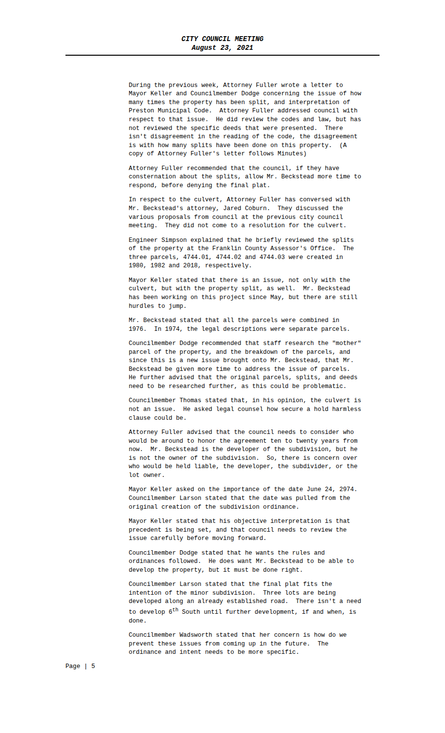CITY COUNCIL MEETING
August 23, 2021
During the previous week, Attorney Fuller wrote a letter to Mayor Keller and Councilmember Dodge concerning the issue of how many times the property has been split, and interpretation of Preston Municipal Code. Attorney Fuller addressed council with respect to that issue. He did review the codes and law, but has not reviewed the specific deeds that were presented. There isn't disagreement in the reading of the code, the disagreement is with how many splits have been done on this property. (A copy of Attorney Fuller's letter follows Minutes)
Attorney Fuller recommended that the council, if they have consternation about the splits, allow Mr. Beckstead more time to respond, before denying the final plat.
In respect to the culvert, Attorney Fuller has conversed with Mr. Beckstead's attorney, Jared Coburn. They discussed the various proposals from council at the previous city council meeting. They did not come to a resolution for the culvert.
Engineer Simpson explained that he briefly reviewed the splits of the property at the Franklin County Assessor's Office. The three parcels, 4744.01, 4744.02 and 4744.03 were created in 1980, 1982 and 2018, respectively.
Mayor Keller stated that there is an issue, not only with the culvert, but with the property split, as well. Mr. Beckstead has been working on this project since May, but there are still hurdles to jump.
Mr. Beckstead stated that all the parcels were combined in 1976. In 1974, the legal descriptions were separate parcels.
Councilmember Dodge recommended that staff research the "mother" parcel of the property, and the breakdown of the parcels, and since this is a new issue brought onto Mr. Beckstead, that Mr. Beckstead be given more time to address the issue of parcels. He further advised that the original parcels, splits, and deeds need to be researched further, as this could be problematic.
Councilmember Thomas stated that, in his opinion, the culvert is not an issue. He asked legal counsel how secure a hold harmless clause could be.
Attorney Fuller advised that the council needs to consider who would be around to honor the agreement ten to twenty years from now. Mr. Beckstead is the developer of the subdivision, but he is not the owner of the subdivision. So, there is concern over who would be held liable, the developer, the subdivider, or the lot owner.
Mayor Keller asked on the importance of the date June 24, 2974. Councilmember Larson stated that the date was pulled from the original creation of the subdivision ordinance.
Mayor Keller stated that his objective interpretation is that precedent is being set, and that council needs to review the issue carefully before moving forward.
Councilmember Dodge stated that he wants the rules and ordinances followed. He does want Mr. Beckstead to be able to develop the property, but it must be done right.
Councilmember Larson stated that the final plat fits the intention of the minor subdivision. Three lots are being developed along an already established road. There isn't a need to develop 6th South until further development, if and when, is done.
Councilmember Wadsworth stated that her concern is how do we prevent these issues from coming up in the future. The ordinance and intent needs to be more specific.
Page | 5